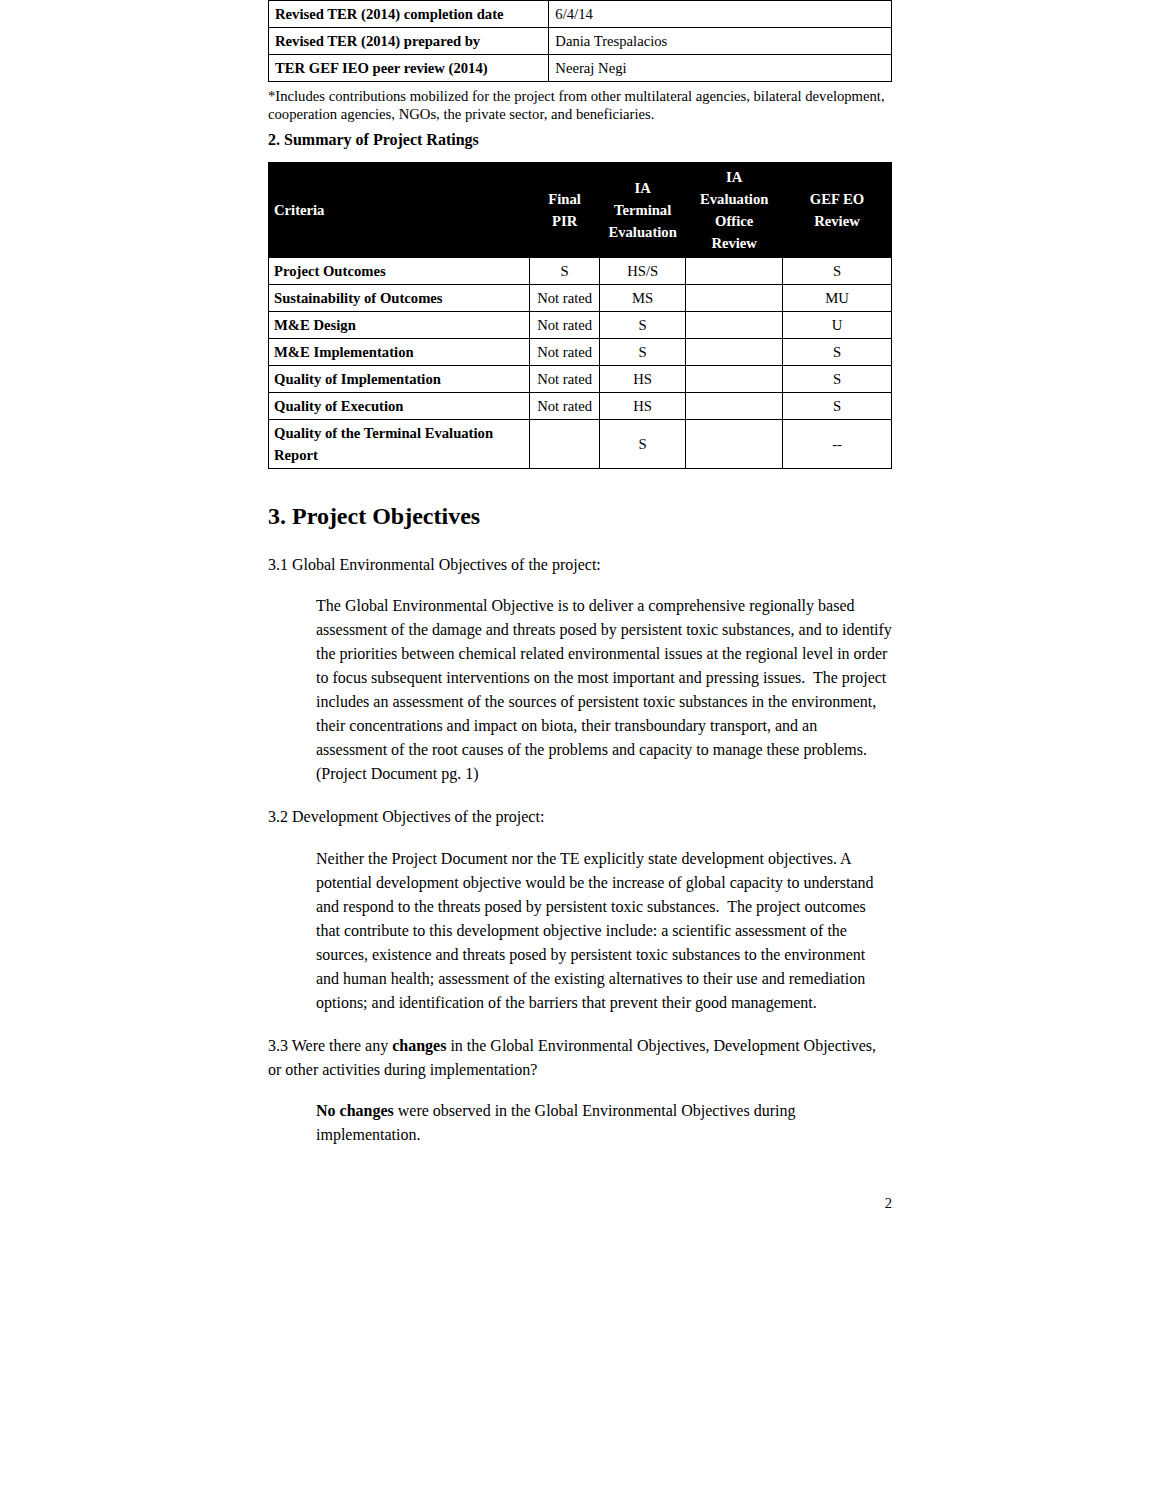| Revised TER (2014) completion date | 6/4/14 |
| Revised TER (2014) prepared by | Dania Trespalacios |
| TER GEF IEO peer review (2014) | Neeraj Negi |
*Includes contributions mobilized for the project from other multilateral agencies, bilateral development, cooperation agencies, NGOs, the private sector, and beneficiaries.
2. Summary of Project Ratings
| Criteria | Final PIR | IA Terminal Evaluation | IA Evaluation Office Review | GEF EO Review |
| --- | --- | --- | --- | --- |
| Project Outcomes | S | HS/S | | S |
| Sustainability of Outcomes | Not rated | MS | | MU |
| M&E Design | Not rated | S | | U |
| M&E Implementation | Not rated | S | | S |
| Quality of Implementation | Not rated | HS | | S |
| Quality of Execution | Not rated | HS | | S |
| Quality of the Terminal Evaluation Report | | S | | -- |
3. Project Objectives
3.1 Global Environmental Objectives of the project:
The Global Environmental Objective is to deliver a comprehensive regionally based assessment of the damage and threats posed by persistent toxic substances, and to identify the priorities between chemical related environmental issues at the regional level in order to focus subsequent interventions on the most important and pressing issues. The project includes an assessment of the sources of persistent toxic substances in the environment, their concentrations and impact on biota, their transboundary transport, and an assessment of the root causes of the problems and capacity to manage these problems. (Project Document pg. 1)
3.2 Development Objectives of the project:
Neither the Project Document nor the TE explicitly state development objectives. A potential development objective would be the increase of global capacity to understand and respond to the threats posed by persistent toxic substances. The project outcomes that contribute to this development objective include: a scientific assessment of the sources, existence and threats posed by persistent toxic substances to the environment and human health; assessment of the existing alternatives to their use and remediation options; and identification of the barriers that prevent their good management.
3.3 Were there any changes in the Global Environmental Objectives, Development Objectives, or other activities during implementation?
No changes were observed in the Global Environmental Objectives during implementation.
2